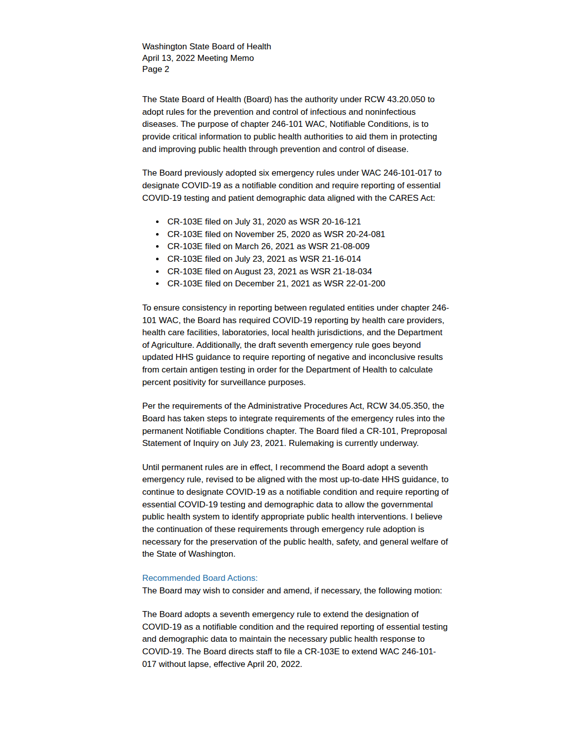Washington State Board of Health
April 13, 2022 Meeting Memo
Page 2
The State Board of Health (Board) has the authority under RCW 43.20.050 to adopt rules for the prevention and control of infectious and noninfectious diseases. The purpose of chapter 246-101 WAC, Notifiable Conditions, is to provide critical information to public health authorities to aid them in protecting and improving public health through prevention and control of disease.
The Board previously adopted six emergency rules under WAC 246-101-017 to designate COVID-19 as a notifiable condition and require reporting of essential COVID-19 testing and patient demographic data aligned with the CARES Act:
CR-103E filed on July 31, 2020 as WSR 20-16-121
CR-103E filed on November 25, 2020 as WSR 20-24-081
CR-103E filed on March 26, 2021 as WSR 21-08-009
CR-103E filed on July 23, 2021 as WSR 21-16-014
CR-103E filed on August 23, 2021 as WSR 21-18-034
CR-103E filed on December 21, 2021 as WSR 22-01-200
To ensure consistency in reporting between regulated entities under chapter 246-101 WAC, the Board has required COVID-19 reporting by health care providers, health care facilities, laboratories, local health jurisdictions, and the Department of Agriculture. Additionally, the draft seventh emergency rule goes beyond updated HHS guidance to require reporting of negative and inconclusive results from certain antigen testing in order for the Department of Health to calculate percent positivity for surveillance purposes.
Per the requirements of the Administrative Procedures Act, RCW 34.05.350, the Board has taken steps to integrate requirements of the emergency rules into the permanent Notifiable Conditions chapter. The Board filed a CR-101, Preproposal Statement of Inquiry on July 23, 2021. Rulemaking is currently underway.
Until permanent rules are in effect, I recommend the Board adopt a seventh emergency rule, revised to be aligned with the most up-to-date HHS guidance, to continue to designate COVID-19 as a notifiable condition and require reporting of essential COVID-19 testing and demographic data to allow the governmental public health system to identify appropriate public health interventions. I believe the continuation of these requirements through emergency rule adoption is necessary for the preservation of the public health, safety, and general welfare of the State of Washington.
Recommended Board Actions:
The Board may wish to consider and amend, if necessary, the following motion:
The Board adopts a seventh emergency rule to extend the designation of COVID-19 as a notifiable condition and the required reporting of essential testing and demographic data to maintain the necessary public health response to COVID-19. The Board directs staff to file a CR-103E to extend WAC 246-101-017 without lapse, effective April 20, 2022.